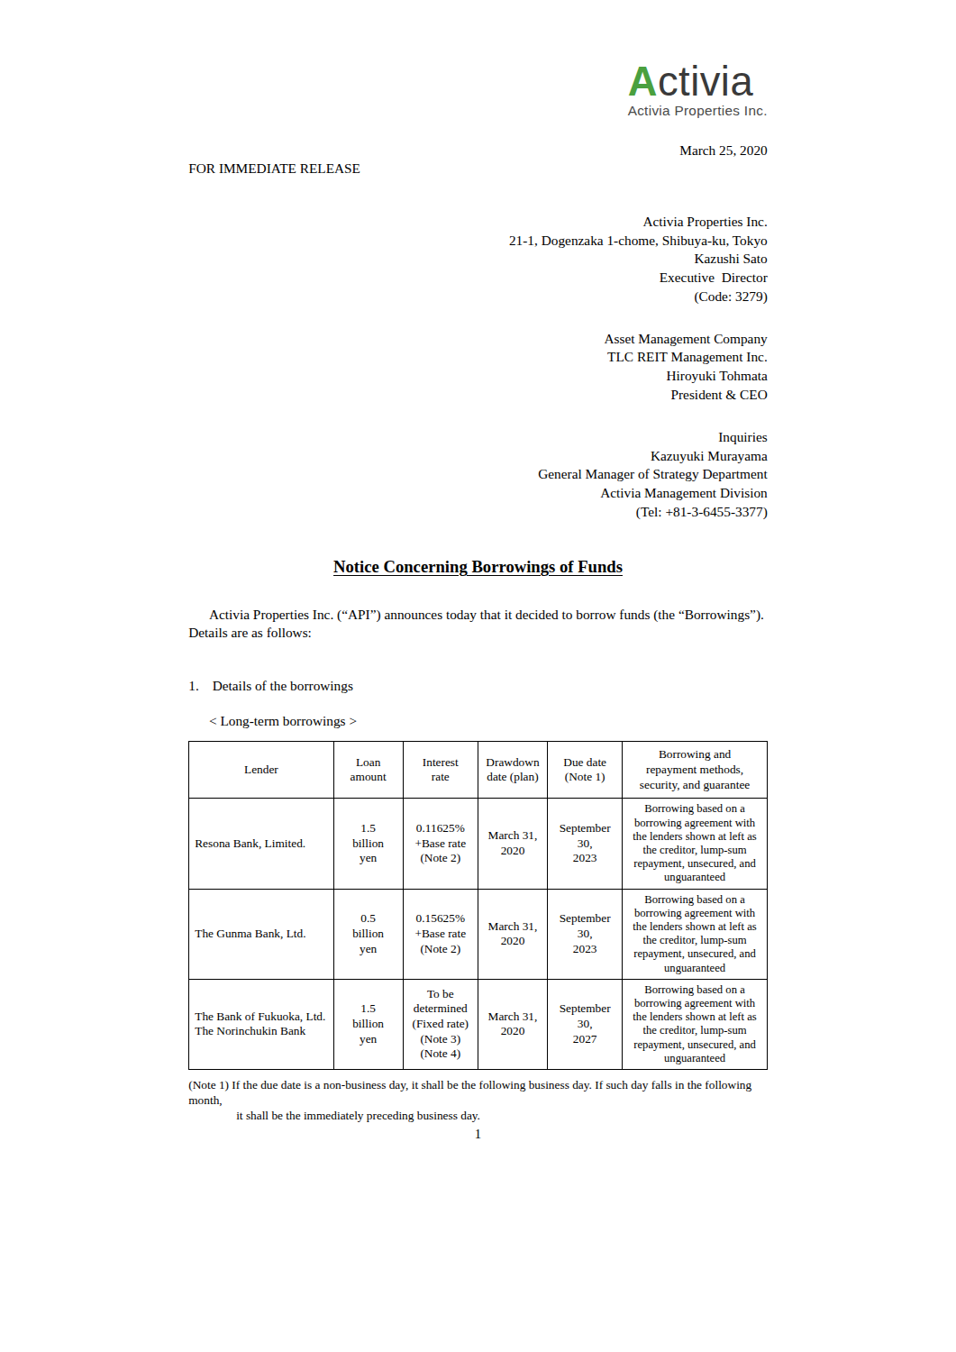Activia
Activia Properties Inc.
March 25, 2020
FOR IMMEDIATE RELEASE
Activia Properties Inc.
21-1, Dogenzaka 1-chome, Shibuya-ku, Tokyo
Kazushi Sato
Executive Director
(Code: 3279)
Asset Management Company
TLC REIT Management Inc.
Hiroyuki Tohmata
President & CEO
Inquiries
Kazuyuki Murayama
General Manager of Strategy Department
Activia Management Division
(Tel: +81-3-6455-3377)
Notice Concerning Borrowings of Funds
Activia Properties Inc. (“API”) announces today that it decided to borrow funds (the “Borrowings”). Details are as follows:
1. Details of the borrowings
< Long-term borrowings >
| Lender | Loan amount | Interest rate | Drawdown date (plan) | Due date (Note 1) | Borrowing and repayment methods, security, and guarantee |
| --- | --- | --- | --- | --- | --- |
| Resona Bank, Limited. | 1.5 billion yen | 0.11625% +Base rate (Note 2) | March 31, 2020 | September 30, 2023 | Borrowing based on a borrowing agreement with the lenders shown at left as the creditor, lump-sum repayment, unsecured, and unguaranteed |
| The Gunma Bank, Ltd. | 0.5 billion yen | 0.15625% +Base rate (Note 2) | March 31, 2020 | September 30, 2023 | Borrowing based on a borrowing agreement with the lenders shown at left as the creditor, lump-sum repayment, unsecured, and unguaranteed |
| The Bank of Fukuoka, Ltd. The Norinchukin Bank | 1.5 billion yen | To be determined (Fixed rate) (Note 3) (Note 4) | March 31, 2020 | September 30, 2027 | Borrowing based on a borrowing agreement with the lenders shown at left as the creditor, lump-sum repayment, unsecured, and unguaranteed |
(Note 1) If the due date is a non-business day, it shall be the following business day. If such day falls in the following month, it shall be the immediately preceding business day.
1